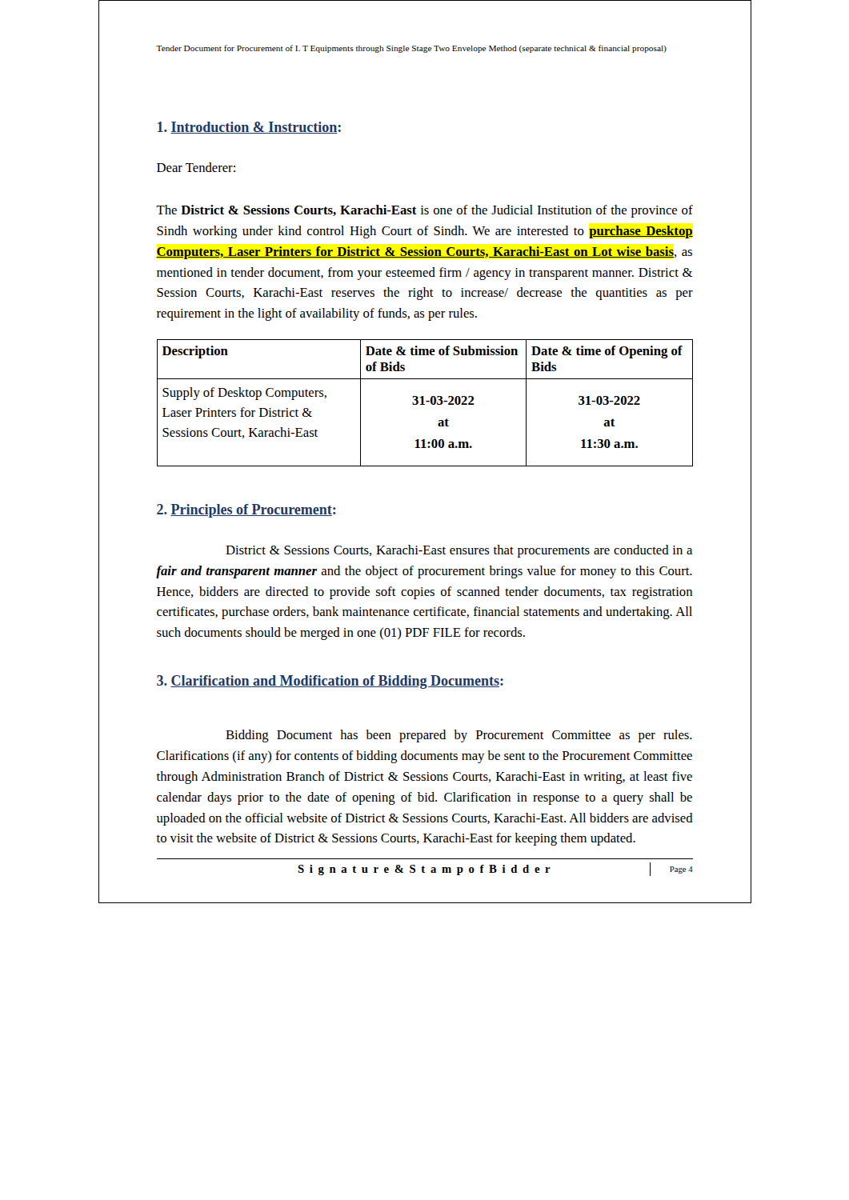Tender Document for Procurement of I. T Equipments through Single Stage Two Envelope Method (separate technical & financial proposal)
1. Introduction & Instruction:
Dear Tenderer:
The District & Sessions Courts, Karachi-East is one of the Judicial Institution of the province of Sindh working under kind control High Court of Sindh. We are interested to purchase Desktop Computers, Laser Printers for District & Session Courts, Karachi-East on Lot wise basis, as mentioned in tender document, from your esteemed firm / agency in transparent manner. District & Session Courts, Karachi-East reserves the right to increase/ decrease the quantities as per requirement in the light of availability of funds, as per rules.
| Description | Date & time of Submission of Bids | Date & time of Opening of Bids |
| --- | --- | --- |
| Supply of Desktop Computers, Laser Printers for District & Sessions Court, Karachi-East | 31-03-2022 at 11:00 a.m. | 31-03-2022 at 11:30 a.m. |
2. Principles of Procurement:
District & Sessions Courts, Karachi-East ensures that procurements are conducted in a fair and transparent manner and the object of procurement brings value for money to this Court. Hence, bidders are directed to provide soft copies of scanned tender documents, tax registration certificates, purchase orders, bank maintenance certificate, financial statements and undertaking. All such documents should be merged in one (01) PDF FILE for records.
3. Clarification and Modification of Bidding Documents:
Bidding Document has been prepared by Procurement Committee as per rules. Clarifications (if any) for contents of bidding documents may be sent to the Procurement Committee through Administration Branch of District & Sessions Courts, Karachi-East in writing, at least five calendar days prior to the date of opening of bid. Clarification in response to a query shall be uploaded on the official website of District & Sessions Courts, Karachi-East. All bidders are advised to visit the website of District & Sessions Courts, Karachi-East for keeping them updated.
S i g n a t u r e & S t a m p o f B i d d e r Page 4